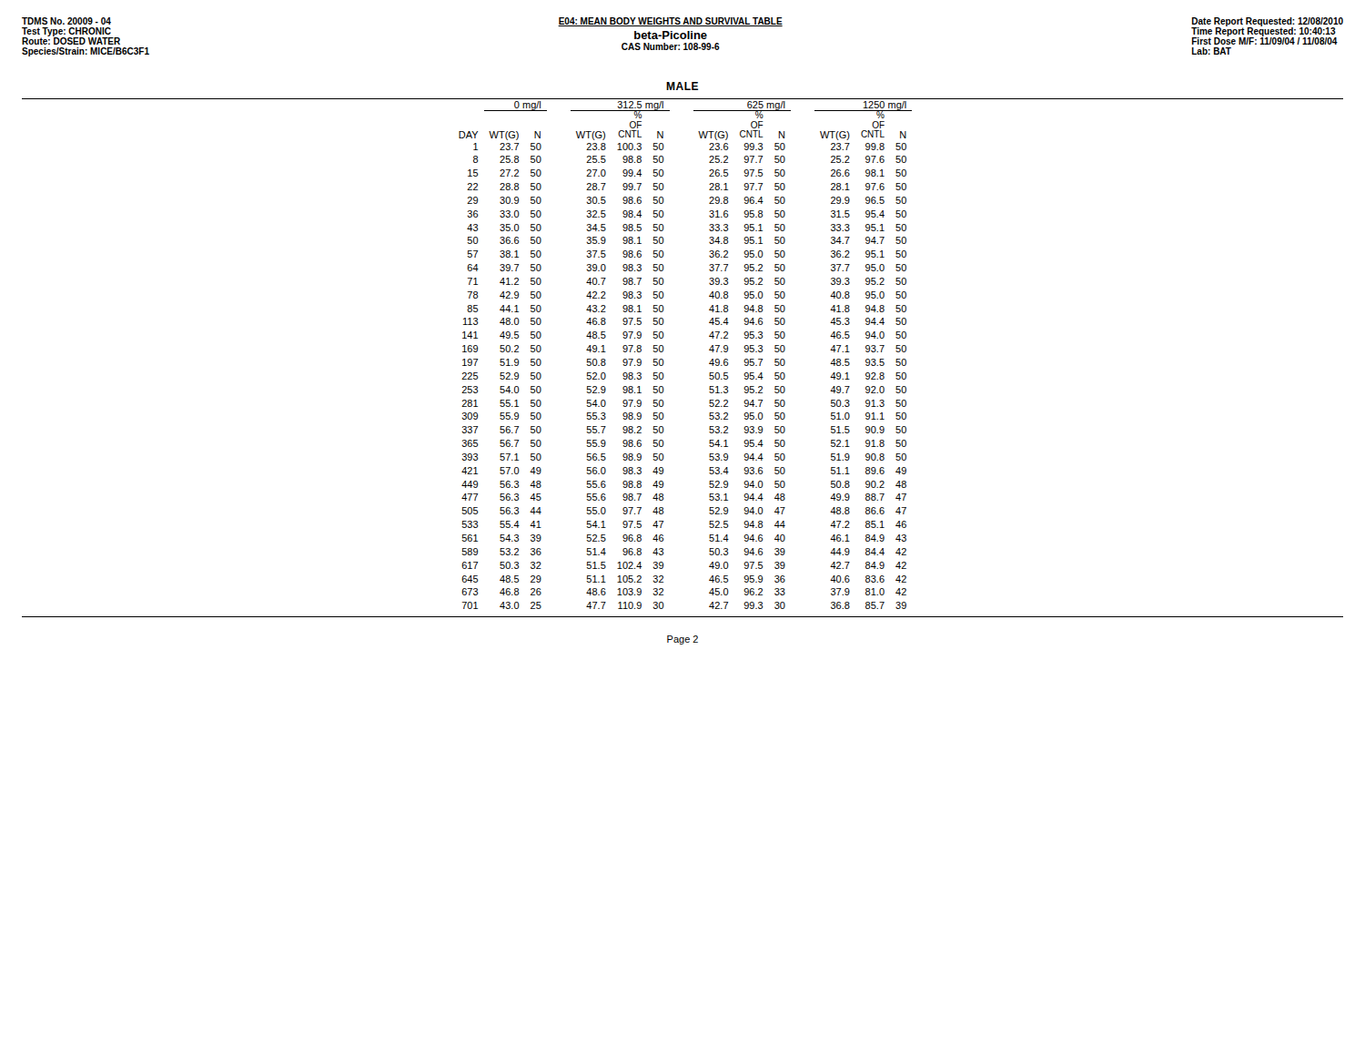TDMS No. 20009 - 04
Test Type: CHRONIC
Route: DOSED WATER
Species/Strain: MICE/B6C3F1
E04: MEAN BODY WEIGHTS AND SURVIVAL TABLE
beta-Picoline
CAS Number: 108-99-6
Date Report Requested: 12/08/2010
Time Report Requested: 10:40:13
First Dose M/F: 11/09/04 / 11/08/04
Lab: BAT
MALE
| DAY | 0 mg/l | | 312.5 mg/l | | 625 mg/l | | 1250 mg/l |
| --- | --- | --- | --- | --- | --- | --- | --- |
| WT(G) | N | | WT(G) | % OF CNTL | N | | WT(G) | % OF CNTL | N | | WT(G) | % OF CNTL | N |
| 1 | 23.7 | 50 | | 23.8 | 100.3 | 50 | | 23.6 | 99.3 | 50 | | 23.7 | 99.8 | 50 |
| 8 | 25.8 | 50 | | 25.5 | 98.8 | 50 | | 25.2 | 97.7 | 50 | | 25.2 | 97.6 | 50 |
| 15 | 27.2 | 50 | | 27.0 | 99.4 | 50 | | 26.5 | 97.5 | 50 | | 26.6 | 98.1 | 50 |
| 22 | 28.8 | 50 | | 28.7 | 99.7 | 50 | | 28.1 | 97.7 | 50 | | 28.1 | 97.6 | 50 |
| 29 | 30.9 | 50 | | 30.5 | 98.6 | 50 | | 29.8 | 96.4 | 50 | | 29.9 | 96.5 | 50 |
| 36 | 33.0 | 50 | | 32.5 | 98.4 | 50 | | 31.6 | 95.8 | 50 | | 31.5 | 95.4 | 50 |
| 43 | 35.0 | 50 | | 34.5 | 98.5 | 50 | | 33.3 | 95.1 | 50 | | 33.3 | 95.1 | 50 |
| 50 | 36.6 | 50 | | 35.9 | 98.1 | 50 | | 34.8 | 95.1 | 50 | | 34.7 | 94.7 | 50 |
| 57 | 38.1 | 50 | | 37.5 | 98.6 | 50 | | 36.2 | 95.0 | 50 | | 36.2 | 95.1 | 50 |
| 64 | 39.7 | 50 | | 39.0 | 98.3 | 50 | | 37.7 | 95.2 | 50 | | 37.7 | 95.0 | 50 |
| 71 | 41.2 | 50 | | 40.7 | 98.7 | 50 | | 39.3 | 95.2 | 50 | | 39.3 | 95.2 | 50 |
| 78 | 42.9 | 50 | | 42.2 | 98.3 | 50 | | 40.8 | 95.0 | 50 | | 40.8 | 95.0 | 50 |
| 85 | 44.1 | 50 | | 43.2 | 98.1 | 50 | | 41.8 | 94.8 | 50 | | 41.8 | 94.8 | 50 |
| 113 | 48.0 | 50 | | 46.8 | 97.5 | 50 | | 45.4 | 94.6 | 50 | | 45.3 | 94.4 | 50 |
| 141 | 49.5 | 50 | | 48.5 | 97.9 | 50 | | 47.2 | 95.3 | 50 | | 46.5 | 94.0 | 50 |
| 169 | 50.2 | 50 | | 49.1 | 97.8 | 50 | | 47.9 | 95.3 | 50 | | 47.1 | 93.7 | 50 |
| 197 | 51.9 | 50 | | 50.8 | 97.9 | 50 | | 49.6 | 95.7 | 50 | | 48.5 | 93.5 | 50 |
| 225 | 52.9 | 50 | | 52.0 | 98.3 | 50 | | 50.5 | 95.4 | 50 | | 49.1 | 92.8 | 50 |
| 253 | 54.0 | 50 | | 52.9 | 98.1 | 50 | | 51.3 | 95.2 | 50 | | 49.7 | 92.0 | 50 |
| 281 | 55.1 | 50 | | 54.0 | 97.9 | 50 | | 52.2 | 94.7 | 50 | | 50.3 | 91.3 | 50 |
| 309 | 55.9 | 50 | | 55.3 | 98.9 | 50 | | 53.2 | 95.0 | 50 | | 51.0 | 91.1 | 50 |
| 337 | 56.7 | 50 | | 55.7 | 98.2 | 50 | | 53.2 | 93.9 | 50 | | 51.5 | 90.9 | 50 |
| 365 | 56.7 | 50 | | 55.9 | 98.6 | 50 | | 54.1 | 95.4 | 50 | | 52.1 | 91.8 | 50 |
| 393 | 57.1 | 50 | | 56.5 | 98.9 | 50 | | 53.9 | 94.4 | 50 | | 51.9 | 90.8 | 50 |
| 421 | 57.0 | 49 | | 56.0 | 98.3 | 49 | | 53.4 | 93.6 | 50 | | 51.1 | 89.6 | 49 |
| 449 | 56.3 | 48 | | 55.6 | 98.8 | 49 | | 52.9 | 94.0 | 50 | | 50.8 | 90.2 | 48 |
| 477 | 56.3 | 45 | | 55.6 | 98.7 | 48 | | 53.1 | 94.4 | 48 | | 49.9 | 88.7 | 47 |
| 505 | 56.3 | 44 | | 55.0 | 97.7 | 48 | | 52.9 | 94.0 | 47 | | 48.8 | 86.6 | 47 |
| 533 | 55.4 | 41 | | 54.1 | 97.5 | 47 | | 52.5 | 94.8 | 44 | | 47.2 | 85.1 | 46 |
| 561 | 54.3 | 39 | | 52.5 | 96.8 | 46 | | 51.4 | 94.6 | 40 | | 46.1 | 84.9 | 43 |
| 589 | 53.2 | 36 | | 51.4 | 96.8 | 43 | | 50.3 | 94.6 | 39 | | 44.9 | 84.4 | 42 |
| 617 | 50.3 | 32 | | 51.5 | 102.4 | 39 | | 49.0 | 97.5 | 39 | | 42.7 | 84.9 | 42 |
| 645 | 48.5 | 29 | | 51.1 | 105.2 | 32 | | 46.5 | 95.9 | 36 | | 40.6 | 83.6 | 42 |
| 673 | 46.8 | 26 | | 48.6 | 103.9 | 32 | | 45.0 | 96.2 | 33 | | 37.9 | 81.0 | 42 |
| 701 | 43.0 | 25 | | 47.7 | 110.9 | 30 | | 42.7 | 99.3 | 30 | | 36.8 | 85.7 | 39 |
Page 2